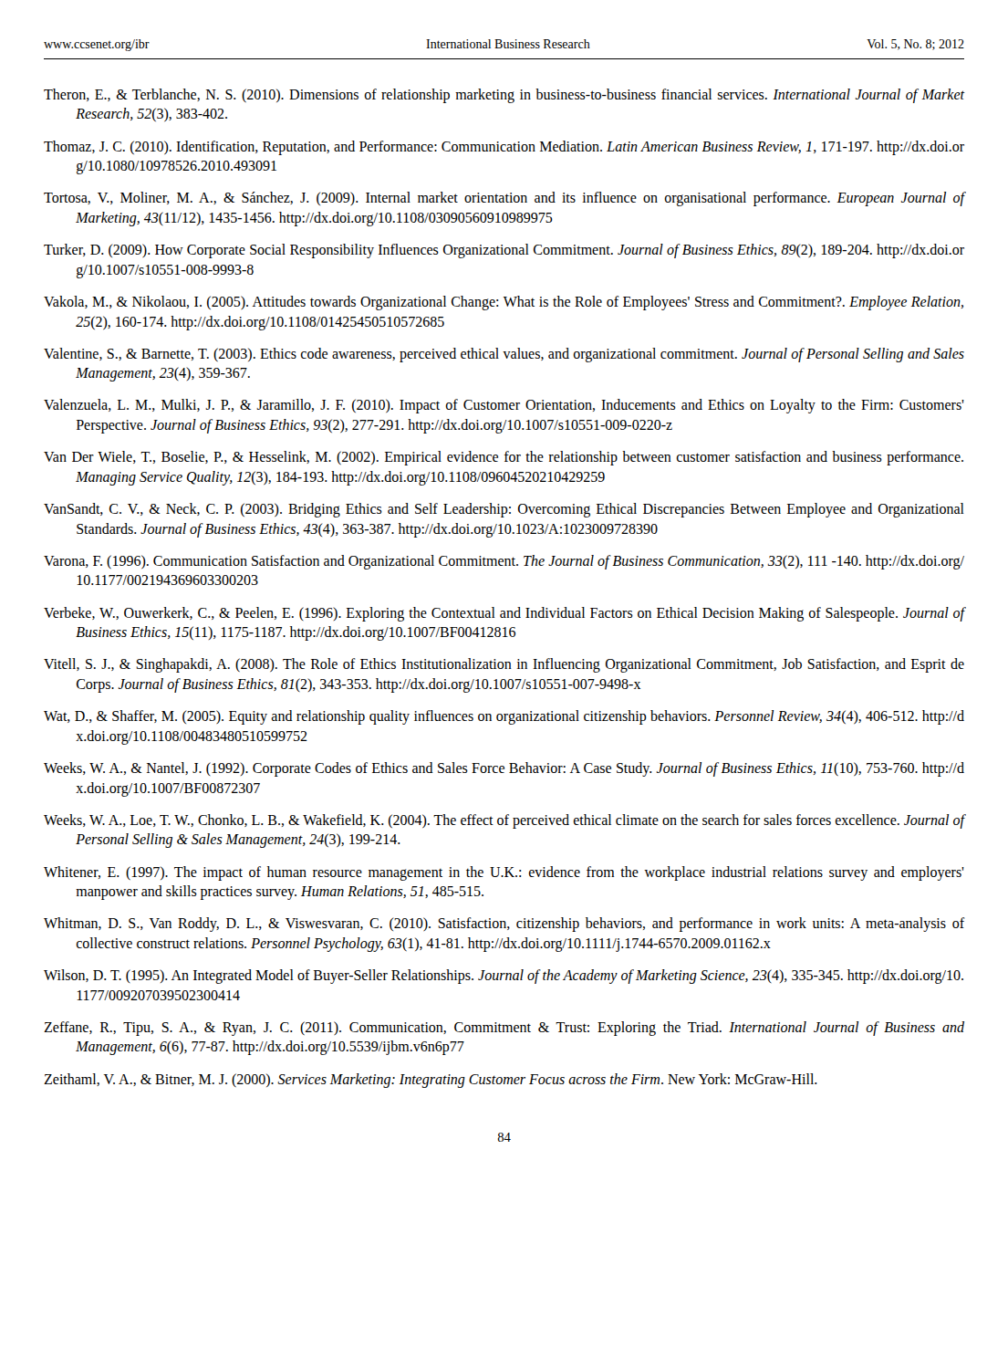www.ccsenet.org/ibr International Business Research Vol. 5, No. 8; 2012
Theron, E., & Terblanche, N. S. (2010). Dimensions of relationship marketing in business-to-business financial services. International Journal of Market Research, 52(3), 383-402.
Thomaz, J. C. (2010). Identification, Reputation, and Performance: Communication Mediation. Latin American Business Review, 1, 171-197. http://dx.doi.org/10.1080/10978526.2010.493091
Tortosa, V., Moliner, M. A., & Sánchez, J. (2009). Internal market orientation and its influence on organisational performance. European Journal of Marketing, 43(11/12), 1435-1456. http://dx.doi.org/10.1108/03090560910989975
Turker, D. (2009). How Corporate Social Responsibility Influences Organizational Commitment. Journal of Business Ethics, 89(2), 189-204. http://dx.doi.org/10.1007/s10551-008-9993-8
Vakola, M., & Nikolaou, I. (2005). Attitudes towards Organizational Change: What is the Role of Employees' Stress and Commitment?. Employee Relation, 25(2), 160-174. http://dx.doi.org/10.1108/01425450510572685
Valentine, S., & Barnette, T. (2003). Ethics code awareness, perceived ethical values, and organizational commitment. Journal of Personal Selling and Sales Management, 23(4), 359-367.
Valenzuela, L. M., Mulki, J. P., & Jaramillo, J. F. (2010). Impact of Customer Orientation, Inducements and Ethics on Loyalty to the Firm: Customers' Perspective. Journal of Business Ethics, 93(2), 277-291. http://dx.doi.org/10.1007/s10551-009-0220-z
Van Der Wiele, T., Boselie, P., & Hesselink, M. (2002). Empirical evidence for the relationship between customer satisfaction and business performance. Managing Service Quality, 12(3), 184-193. http://dx.doi.org/10.1108/09604520210429259
VanSandt, C. V., & Neck, C. P. (2003). Bridging Ethics and Self Leadership: Overcoming Ethical Discrepancies Between Employee and Organizational Standards. Journal of Business Ethics, 43(4), 363-387. http://dx.doi.org/10.1023/A:1023009728390
Varona, F. (1996). Communication Satisfaction and Organizational Commitment. The Journal of Business Communication, 33(2), 111 -140. http://dx.doi.org/10.1177/002194369603300203
Verbeke, W., Ouwerkerk, C., & Peelen, E. (1996). Exploring the Contextual and Individual Factors on Ethical Decision Making of Salespeople. Journal of Business Ethics, 15(11), 1175-1187. http://dx.doi.org/10.1007/BF00412816
Vitell, S. J., & Singhapakdi, A. (2008). The Role of Ethics Institutionalization in Influencing Organizational Commitment, Job Satisfaction, and Esprit de Corps. Journal of Business Ethics, 81(2), 343-353. http://dx.doi.org/10.1007/s10551-007-9498-x
Wat, D., & Shaffer, M. (2005). Equity and relationship quality influences on organizational citizenship behaviors. Personnel Review, 34(4), 406-512. http://dx.doi.org/10.1108/00483480510599752
Weeks, W. A., & Nantel, J. (1992). Corporate Codes of Ethics and Sales Force Behavior: A Case Study. Journal of Business Ethics, 11(10), 753-760. http://dx.doi.org/10.1007/BF00872307
Weeks, W. A., Loe, T. W., Chonko, L. B., & Wakefield, K. (2004). The effect of perceived ethical climate on the search for sales forces excellence. Journal of Personal Selling & Sales Management, 24(3), 199-214.
Whitener, E. (1997). The impact of human resource management in the U.K.: evidence from the workplace industrial relations survey and employers' manpower and skills practices survey. Human Relations, 51, 485-515.
Whitman, D. S., Van Roddy, D. L., & Viswesvaran, C. (2010). Satisfaction, citizenship behaviors, and performance in work units: A meta-analysis of collective construct relations. Personnel Psychology, 63(1), 41-81. http://dx.doi.org/10.1111/j.1744-6570.2009.01162.x
Wilson, D. T. (1995). An Integrated Model of Buyer-Seller Relationships. Journal of the Academy of Marketing Science, 23(4), 335-345. http://dx.doi.org/10.1177/009207039502300414
Zeffane, R., Tipu, S. A., & Ryan, J. C. (2011). Communication, Commitment & Trust: Exploring the Triad. International Journal of Business and Management, 6(6), 77-87. http://dx.doi.org/10.5539/ijbm.v6n6p77
Zeithaml, V. A., & Bitner, M. J. (2000). Services Marketing: Integrating Customer Focus across the Firm. New York: McGraw-Hill.
84